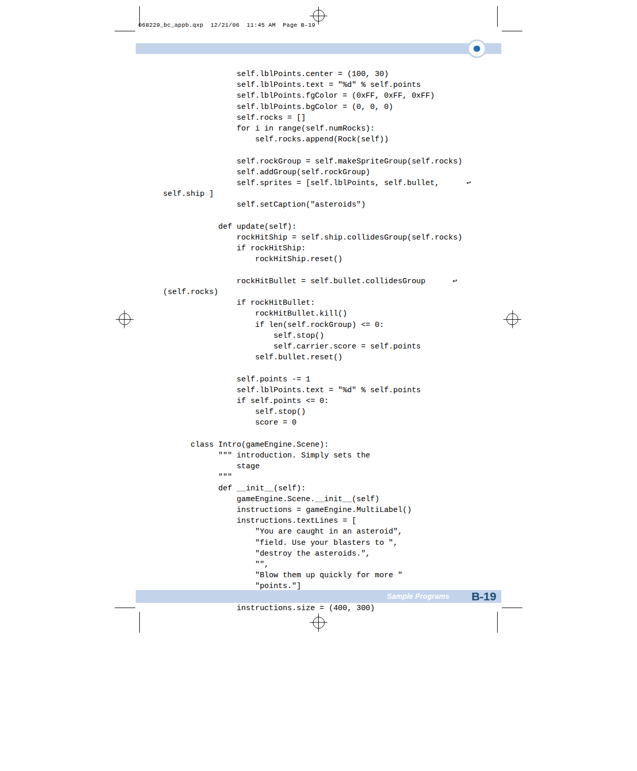068229_bc_appb.qxp 12/21/06 11:45 AM Page B-19
                self.lblPoints.center = (100, 30)
                self.lblPoints.text = "%d" % self.points
                self.lblPoints.fgColor = (0xFF, 0xFF, 0xFF)
                self.lblPoints.bgColor = (0, 0, 0)
                self.rocks = []
                for i in range(self.numRocks):
                    self.rocks.append(Rock(self))

                self.rockGroup = self.makeSpriteGroup(self.rocks)
                self.addGroup(self.rockGroup)
                self.sprites = [self.lblPoints, self.bullet,↩
self.ship ]
                self.setCaption("asteroids")

            def update(self):
                rockHitShip = self.ship.collidesGroup(self.rocks)
                if rockHitShip:
                    rockHitShip.reset()

                rockHitBullet = self.bullet.collidesGroup↩
(self.rocks)
                if rockHitBullet:
                    rockHitBullet.kill()
                    if len(self.rockGroup) <= 0:
                        self.stop()
                        self.carrier.score = self.points
                    self.bullet.reset()

                self.points -= 1
                self.lblPoints.text = "%d" % self.points
                if self.points <= 0:
                    self.stop()
                    score = 0

      class Intro(gameEngine.Scene):
            """ introduction. Simply sets the
                stage
            """
            def __init__(self):
                gameEngine.Scene.__init__(self)
                instructions = gameEngine.MultiLabel()
                instructions.textLines = [
                    "You are caught in an asteroid",
                    "field. Use your blasters to ",
                    "destroy the asteroids.",
                    "",
                    "Blow them up quickly for more "
                    "points."]

                instructions.size = (400, 300)
Sample Programs B-19